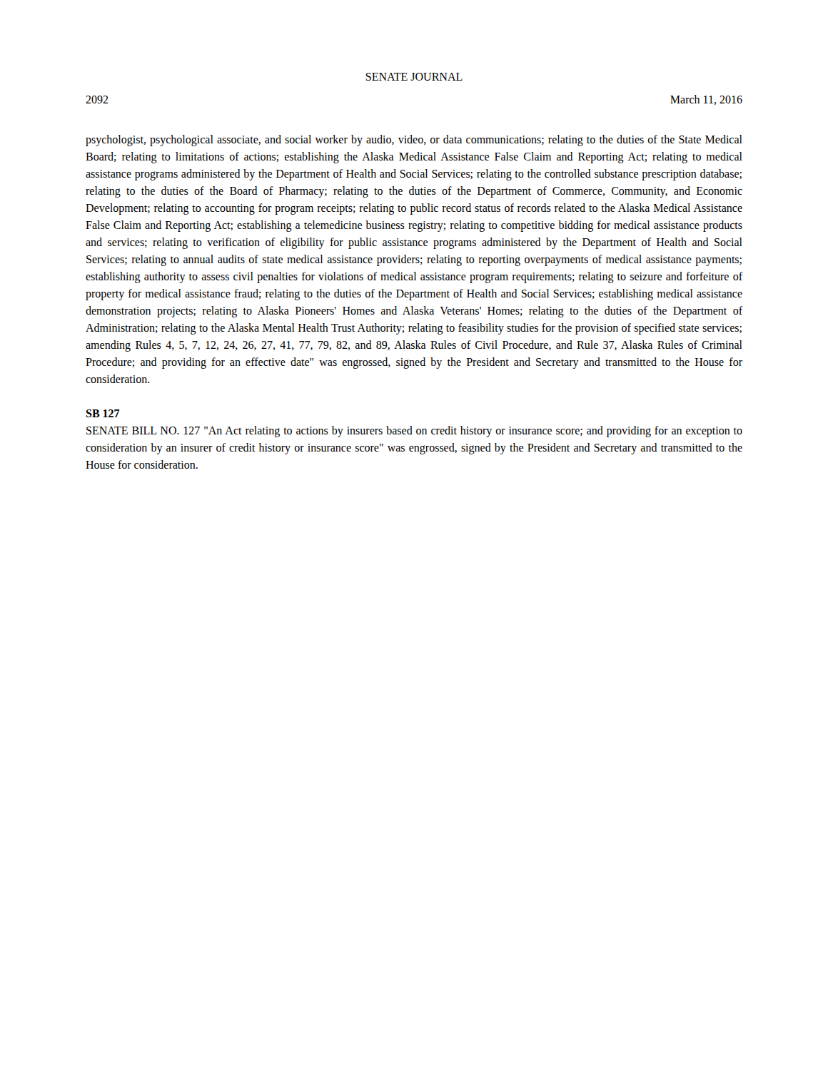SENATE JOURNAL
2092 March 11, 2016
psychologist, psychological associate, and social worker by audio, video, or data communications; relating to the duties of the State Medical Board; relating to limitations of actions; establishing the Alaska Medical Assistance False Claim and Reporting Act; relating to medical assistance programs administered by the Department of Health and Social Services; relating to the controlled substance prescription database; relating to the duties of the Board of Pharmacy; relating to the duties of the Department of Commerce, Community, and Economic Development; relating to accounting for program receipts; relating to public record status of records related to the Alaska Medical Assistance False Claim and Reporting Act; establishing a telemedicine business registry; relating to competitive bidding for medical assistance products and services; relating to verification of eligibility for public assistance programs administered by the Department of Health and Social Services; relating to annual audits of state medical assistance providers; relating to reporting overpayments of medical assistance payments; establishing authority to assess civil penalties for violations of medical assistance program requirements; relating to seizure and forfeiture of property for medical assistance fraud; relating to the duties of the Department of Health and Social Services; establishing medical assistance demonstration projects; relating to Alaska Pioneers' Homes and Alaska Veterans' Homes; relating to the duties of the Department of Administration; relating to the Alaska Mental Health Trust Authority; relating to feasibility studies for the provision of specified state services; amending Rules 4, 5, 7, 12, 24, 26, 27, 41, 77, 79, 82, and 89, Alaska Rules of Civil Procedure, and Rule 37, Alaska Rules of Criminal Procedure; and providing for an effective date" was engrossed, signed by the President and Secretary and transmitted to the House for consideration.
SB 127
SENATE BILL NO. 127 "An Act relating to actions by insurers based on credit history or insurance score; and providing for an exception to consideration by an insurer of credit history or insurance score" was engrossed, signed by the President and Secretary and transmitted to the House for consideration.